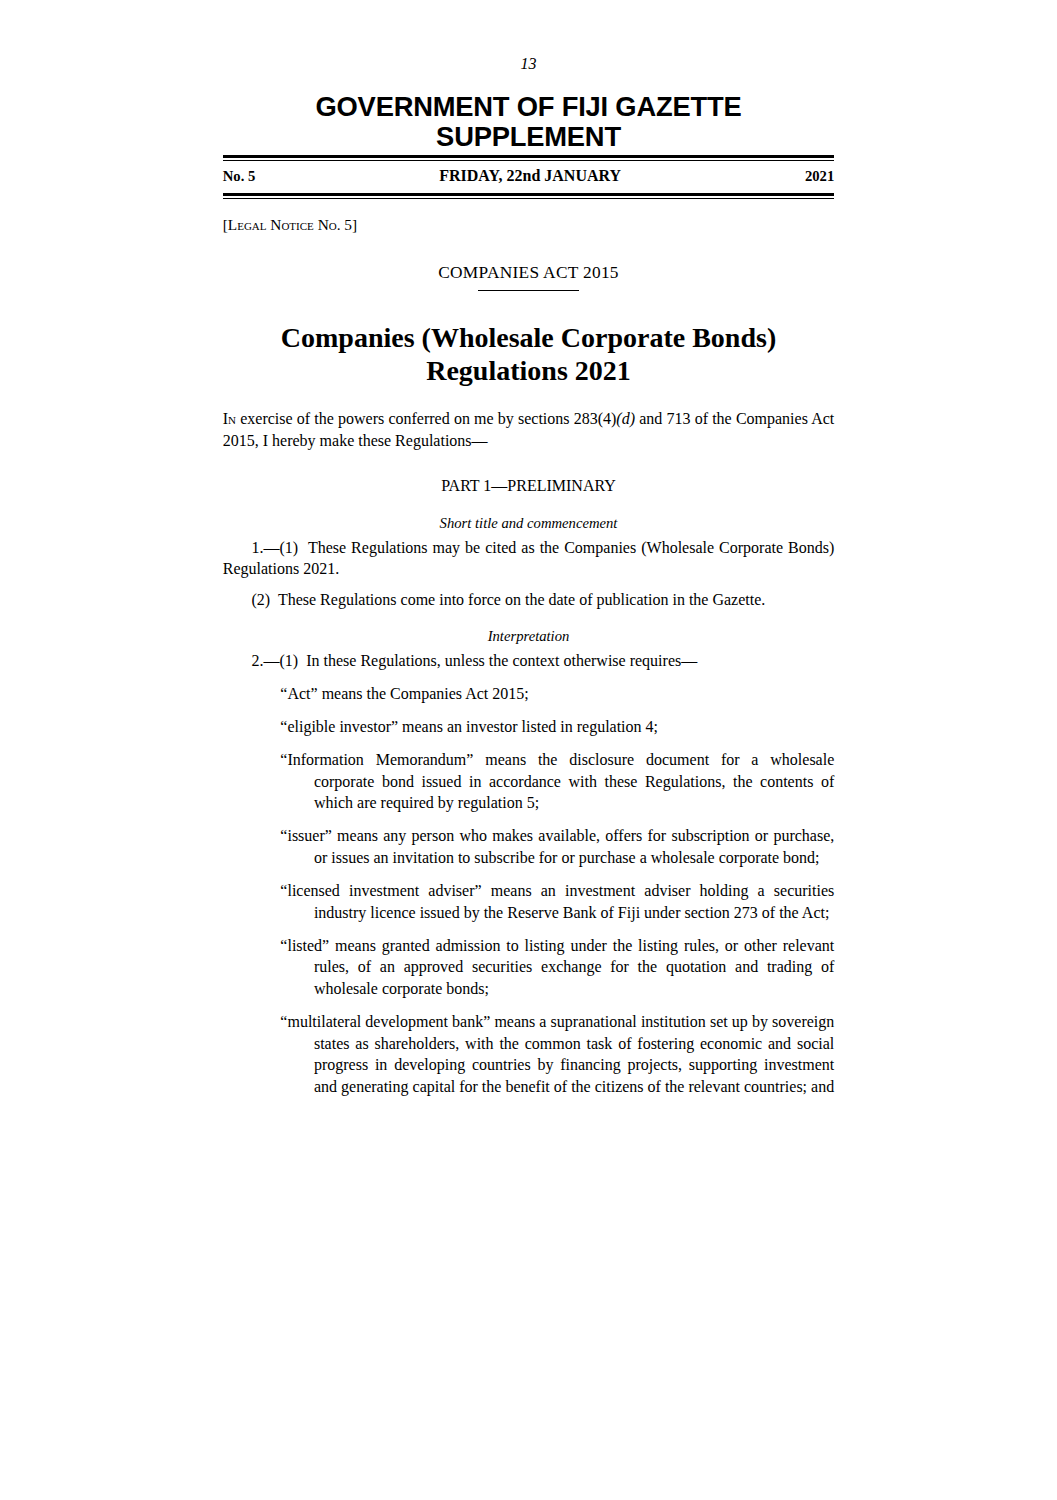13
GOVERNMENT OF FIJI GAZETTE SUPPLEMENT
No. 5 FRIDAY, 22nd JANUARY 2021
[Legal Notice No. 5]
COMPANIES ACT 2015
Companies (Wholesale Corporate Bonds)
Regulations 2021
In exercise of the powers conferred on me by sections 283(4)(d) and 713 of the Companies Act 2015, I hereby make these Regulations—
PART 1—PRELIMINARY
Short title and commencement
1.—(1) These Regulations may be cited as the Companies (Wholesale Corporate Bonds) Regulations 2021.
(2) These Regulations come into force on the date of publication in the Gazette.
Interpretation
2.—(1) In these Regulations, unless the context otherwise requires—
“Act” means the Companies Act 2015;
“eligible investor” means an investor listed in regulation 4;
“Information Memorandum” means the disclosure document for a wholesale corporate bond issued in accordance with these Regulations, the contents of which are required by regulation 5;
“issuer” means any person who makes available, offers for subscription or purchase, or issues an invitation to subscribe for or purchase a wholesale corporate bond;
“licensed investment adviser” means an investment adviser holding a securities industry licence issued by the Reserve Bank of Fiji under section 273 of the Act;
“listed” means granted admission to listing under the listing rules, or other relevant rules, of an approved securities exchange for the quotation and trading of wholesale corporate bonds;
“multilateral development bank” means a supranational institution set up by sovereign states as shareholders, with the common task of fostering economic and social progress in developing countries by financing projects, supporting investment and generating capital for the benefit of the citizens of the relevant countries; and